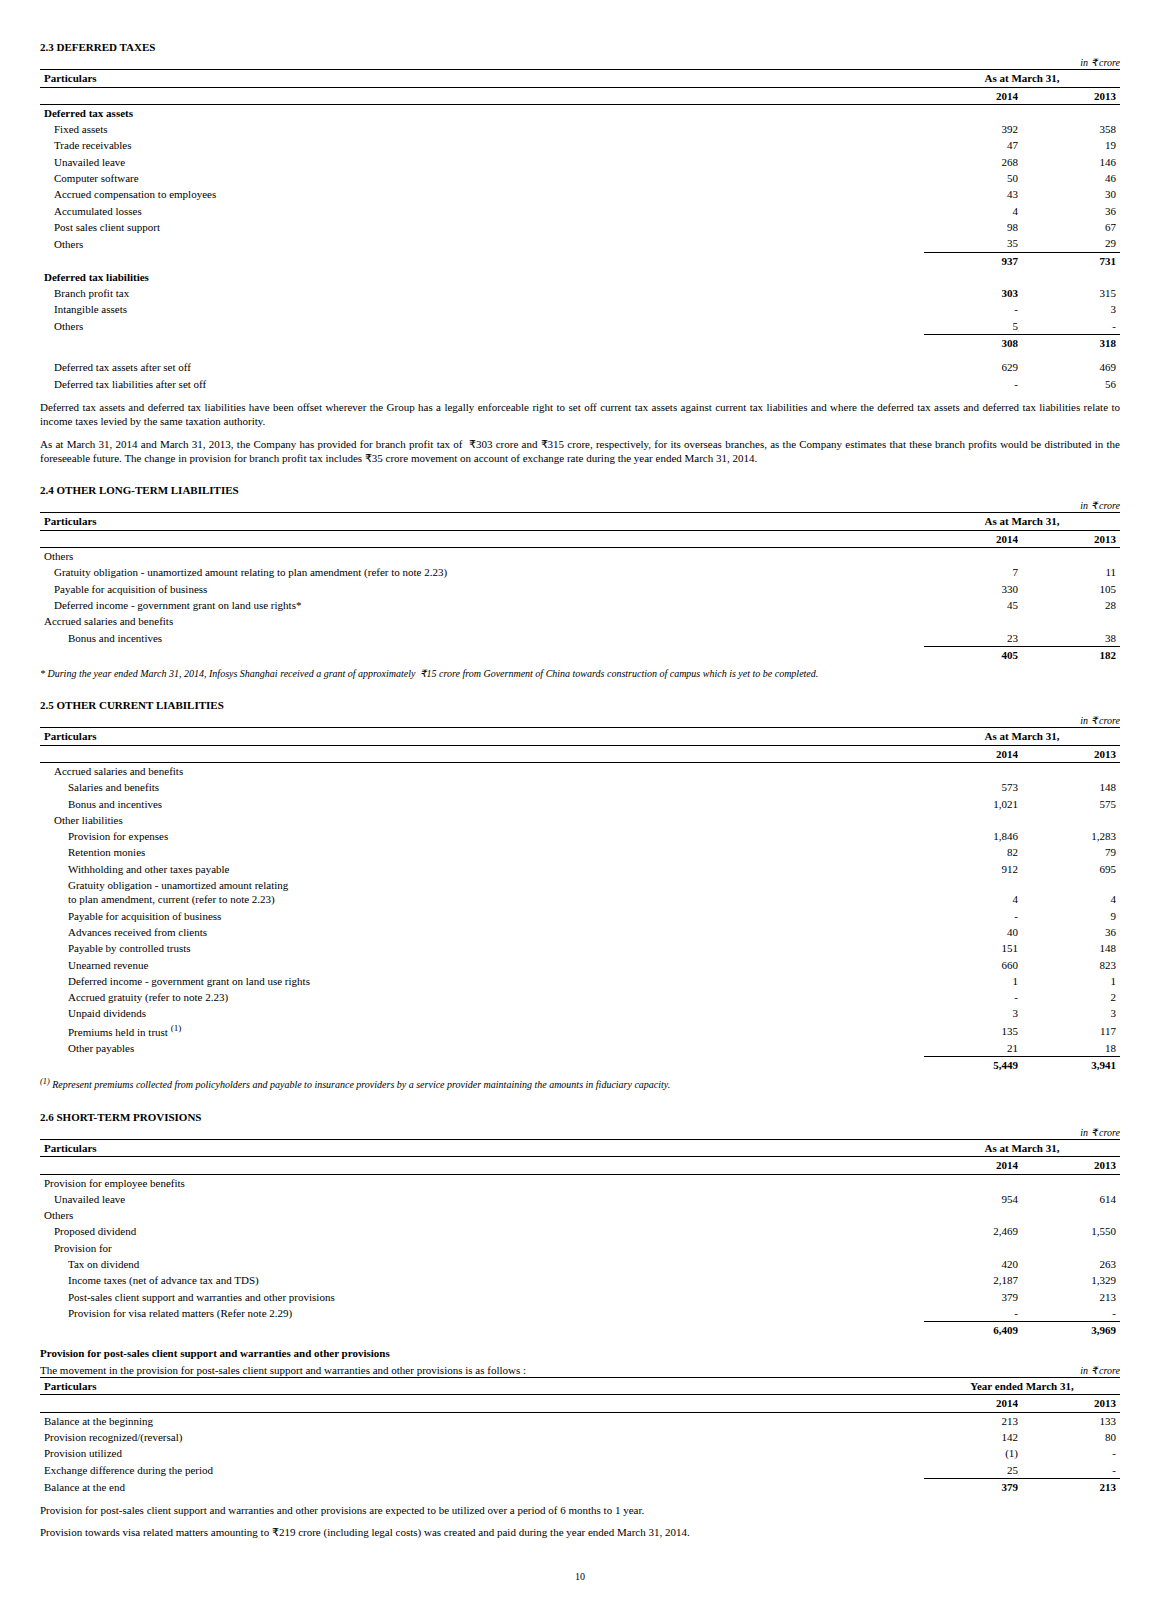2.3 DEFERRED TAXES
in ₹ crore
| Particulars | As at March 31, |
| --- | --- |
| | 2014 | 2013 |
| Deferred tax assets | | |
| Fixed assets | 392 | 358 |
| Trade receivables | 47 | 19 |
| Unavailed leave | 268 | 146 |
| Computer software | 50 | 46 |
| Accrued compensation to employees | 43 | 30 |
| Accumulated losses | 4 | 36 |
| Post sales client support | 98 | 67 |
| Others | 35 | 29 |
| | 937 | 731 |
| Deferred tax liabilities | | |
| Branch profit tax | 303 | 315 |
| Intangible assets | - | 3 |
| Others | 5 | - |
| | 308 | 318 |
| Deferred tax assets after set off | 629 | 469 |
| Deferred tax liabilities after set off | - | 56 |
Deferred tax assets and deferred tax liabilities have been offset wherever the Group has a legally enforceable right to set off current tax assets against current tax liabilities and where the deferred tax assets and deferred tax liabilities relate to income taxes levied by the same taxation authority.
As at March 31, 2014 and March 31, 2013, the Company has provided for branch profit tax of ₹303 crore and ₹315 crore, respectively, for its overseas branches, as the Company estimates that these branch profits would be distributed in the foreseeable future. The change in provision for branch profit tax includes ₹35 crore movement on account of exchange rate during the year ended March 31, 2014.
2.4 OTHER LONG-TERM LIABILITIES
in ₹ crore
| Particulars | As at March 31, |
| --- | --- |
| | 2014 | 2013 |
| Others | | |
| Gratuity obligation - unamortized amount relating to plan amendment (refer to note 2.23) | 7 | 11 |
| Payable for acquisition of business | 330 | 105 |
| Deferred income - government grant on land use rights* | 45 | 28 |
| Accrued salaries and benefits | | |
| Bonus and incentives | 23 | 38 |
| | 405 | 182 |
* During the year ended March 31, 2014, Infosys Shanghai received a grant of approximately ₹15 crore from Government of China towards construction of campus which is yet to be completed.
2.5 OTHER CURRENT LIABILITIES
in ₹ crore
| Particulars | As at March 31, |
| --- | --- |
| | 2014 | 2013 |
| Accrued salaries and benefits | | |
| Salaries and benefits | 573 | 148 |
| Bonus and incentives | 1,021 | 575 |
| Other liabilities | | |
| Provision for expenses | 1,846 | 1,283 |
| Retention monies | 82 | 79 |
| Withholding and other taxes payable | 912 | 695 |
| Gratuity obligation - unamortized amount relating to plan amendment, current (refer to note 2.23) | 4 | 4 |
| Payable for acquisition of business | - | 9 |
| Advances received from clients | 40 | 36 |
| Payable by controlled trusts | 151 | 148 |
| Unearned revenue | 660 | 823 |
| Deferred income - government grant on land use rights | 1 | 1 |
| Accrued gratuity (refer to note 2.23) | - | 2 |
| Unpaid dividends | 3 | 3 |
| Premiums held in trust (1) | 135 | 117 |
| Other payables | 21 | 18 |
| | 5,449 | 3,941 |
(1) Represent premiums collected from policyholders and payable to insurance providers by a service provider maintaining the amounts in fiduciary capacity.
2.6 SHORT-TERM PROVISIONS
in ₹ crore
| Particulars | As at March 31, |
| --- | --- |
| | 2014 | 2013 |
| Provision for employee benefits | | |
| Unavailed leave | 954 | 614 |
| Others | | |
| Proposed dividend | 2,469 | 1,550 |
| Provision for | | |
| Tax on dividend | 420 | 263 |
| Income taxes (net of advance tax and TDS) | 2,187 | 1,329 |
| Post-sales client support and warranties and other provisions | 379 | 213 |
| Provision for visa related matters (Refer note 2.29) | - | - |
| | 6,409 | 3,969 |
Provision for post-sales client support and warranties and other provisions
| The movement in the provision for post-sales client support and warranties and other provisions is as follows : | in ₹ crore |
| Particulars | Year ended March 31, |
| --- | --- |
| | 2014 | 2013 |
| Balance at the beginning | 213 | 133 |
| Provision recognized/(reversal) | 142 | 80 |
| Provision utilized | (1) | - |
| Exchange difference during the period | 25 | - |
| Balance at the end | 379 | 213 |
Provision for post-sales client support and warranties and other provisions are expected to be utilized over a period of 6 months to 1 year.
Provision towards visa related matters amounting to ₹219 crore (including legal costs) was created and paid during the year ended March 31, 2014.
10